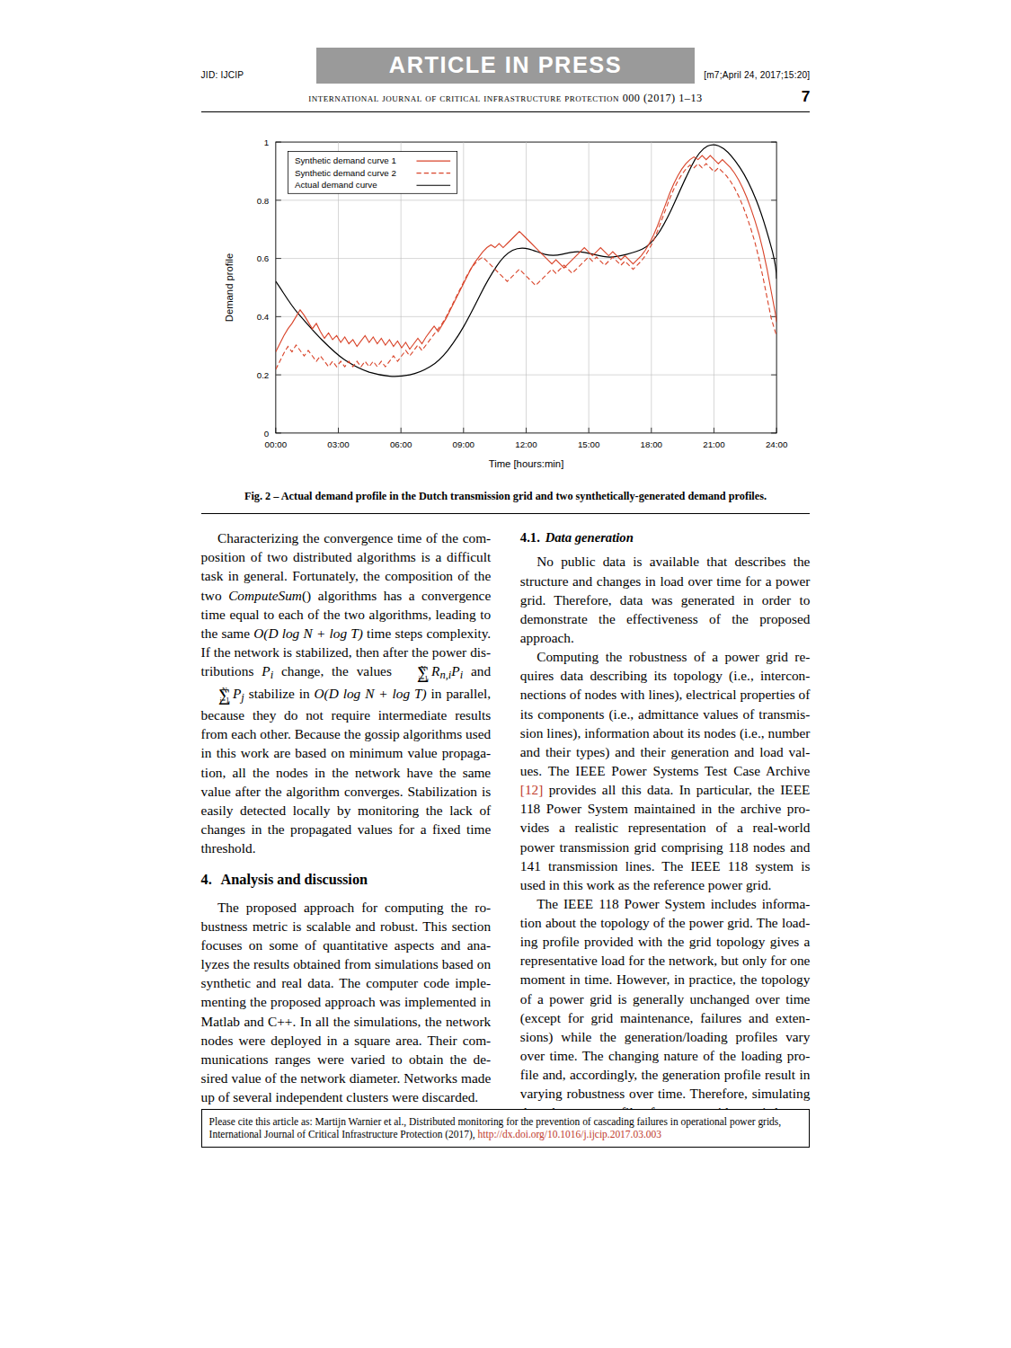ARTICLE IN PRESS
JID: IJCIP
[m7;April 24, 2017;15:20]
international journal of critical infrastructure protection 000 (2017) 1–13
7
1 0.8 0.6 0.4 0.2 0 00:00 03:00 06:00 09:00 12:00 15:00 18:00 21:00 24:00 Time [hours:min] Demand profile Synthetic demand curve 1 Synthetic demand curve 2 Actual demand curve
Fig. 2 – Actual demand profile in the Dutch transmission grid and two synthetically-generated demand profiles.
Characterizing the convergence time of the composition of two distributed algorithms is a difficult task in general. Fortunately, the composition of the two ComputeSum() algorithms has a convergence time equal to each of the two algorithms, leading to the same O(D log N + log T) time steps complexity. If the network is stabilized, then after the power distributions Pi change, the values ∑Ni=1 Rn,iPi and ∑Nj=1 Pj stabilize in O(D log N + log T) in parallel, because they do not require intermediate results from each other. Because the gossip algorithms used in this work are based on minimum value propagation, all the nodes in the network have the same value after the algorithm converges. Stabilization is easily detected locally by monitoring the lack of changes in the propagated values for a fixed time threshold.
4. Analysis and discussion
The proposed approach for computing the robustness metric is scalable and robust. This section focuses on some of quantitative aspects and analyzes the results obtained from simulations based on synthetic and real data. The computer code implementing the proposed approach was implemented in Matlab and C++. In all the simulations, the network nodes were deployed in a square area. Their communications ranges were varied to obtain the desired value of the network diameter. Networks made up of several independent clusters were discarded.
4.1. Data generation
No public data is available that describes the structure and changes in load over time for a power grid. Therefore, data was generated in order to demonstrate the effectiveness of the proposed approach.
Computing the robustness of a power grid requires data describing its topology (i.e., interconnections of nodes with lines), electrical properties of its components (i.e., admittance values of transmission lines), information about its nodes (i.e., number and their types) and their generation and load values. The IEEE Power Systems Test Case Archive [12] provides all this data. In particular, the IEEE 118 Power System maintained in the archive provides a realistic representation of a real-world power transmission grid comprising 118 nodes and 141 transmission lines. The IEEE 118 system is used in this work as the reference power grid.
The IEEE 118 Power System includes information about the topology of the power grid. The loading profile provided with the grid topology gives a representative load for the network, but only for one moment in time. However, in practice, the topology of a power grid is generally unchanged over time (except for grid maintenance, failures and extensions) while the generation/loading profiles vary over time. The changing nature of the loading profile and, accordingly, the generation profile result in varying robustness over time. Therefore, simulating the robustness profile of a power grid over 1 day requires a demand profile for the entire day.
Please cite this article as: Martijn Warnier et al., Distributed monitoring for the prevention of cascading failures in operational power grids, International Journal of Critical Infrastructure Protection (2017), http://dx.doi.org/10.1016/j.ijcip.2017.03.003